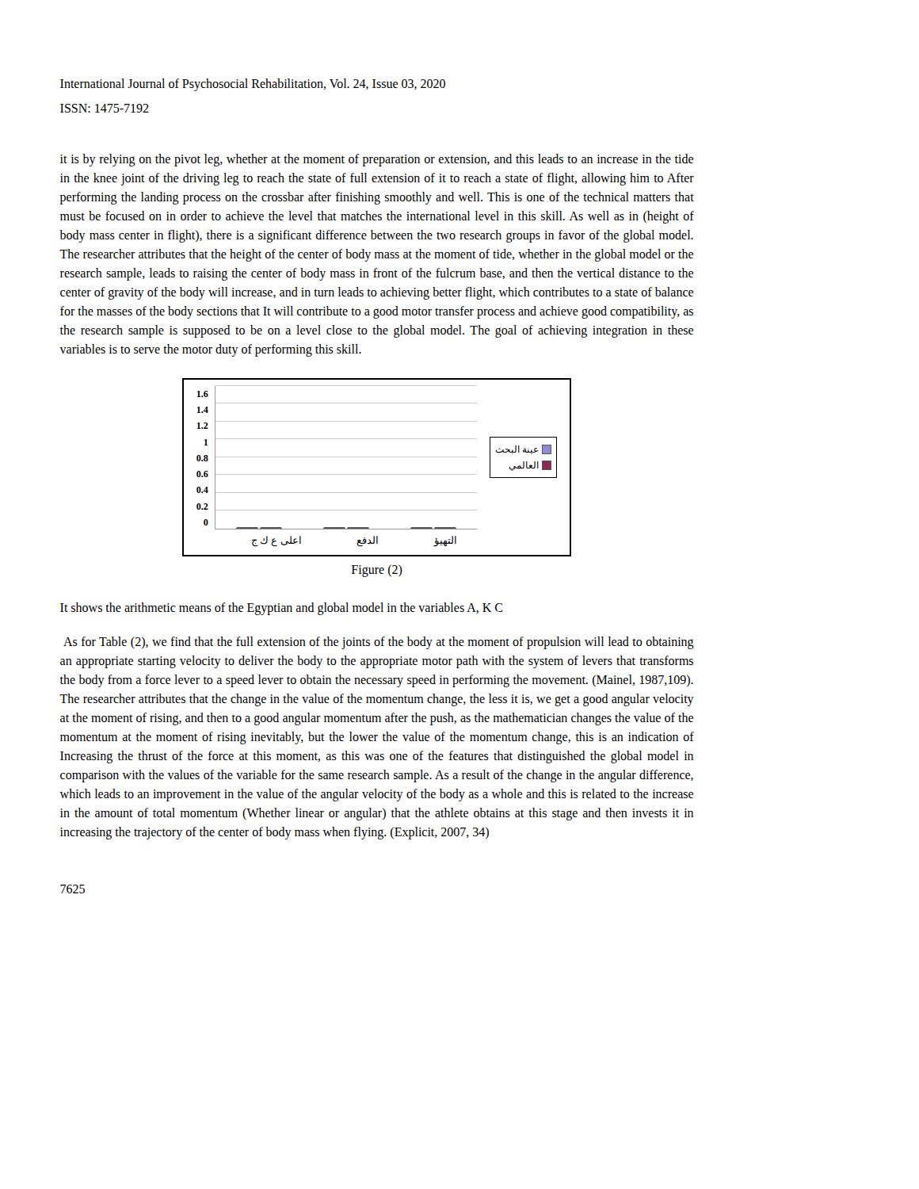International Journal of Psychosocial Rehabilitation, Vol. 24, Issue 03, 2020
ISSN: 1475-7192
it is by relying on the pivot leg, whether at the moment of preparation or extension, and this leads to an increase in the tide in the knee joint of the driving leg to reach the state of full extension of it to reach a state of flight, allowing him to After performing the landing process on the crossbar after finishing smoothly and well. This is one of the technical matters that must be focused on in order to achieve the level that matches the international level in this skill. As well as in (height of body mass center in flight), there is a significant difference between the two research groups in favor of the global model. The researcher attributes that the height of the center of body mass at the moment of tide, whether in the global model or the research sample, leads to raising the center of body mass in front of the fulcrum base, and then the vertical distance to the center of gravity of the body will increase, and in turn leads to achieving better flight, which contributes to a state of balance for the masses of the body sections that It will contribute to a good motor transfer process and achieve good compatibility, as the research sample is supposed to be on a level close to the global model. The goal of achieving integration in these variables is to serve the motor duty of performing this skill.
1.6 1.4 1.2 1 0.8 0.6 0.4 0.2 0
عينة البحث
العالمي
التهيؤ الدفع اعلى ع ك ج
Figure (2)
It shows the arithmetic means of the Egyptian and global model in the variables A, K C
As for Table (2), we find that the full extension of the joints of the body at the moment of propulsion will lead to obtaining an appropriate starting velocity to deliver the body to the appropriate motor path with the system of levers that transforms the body from a force lever to a speed lever to obtain the necessary speed in performing the movement. (Mainel, 1987,109). The researcher attributes that the change in the value of the momentum change, the less it is, we get a good angular velocity at the moment of rising, and then to a good angular momentum after the push, as the mathematician changes the value of the momentum at the moment of rising inevitably, but the lower the value of the momentum change, this is an indication of Increasing the thrust of the force at this moment, as this was one of the features that distinguished the global model in comparison with the values of the variable for the same research sample. As a result of the change in the angular difference, which leads to an improvement in the value of the angular velocity of the body as a whole and this is related to the increase in the amount of total momentum (Whether linear or angular) that the athlete obtains at this stage and then invests it in increasing the trajectory of the center of body mass when flying. (Explicit, 2007, 34)
7625